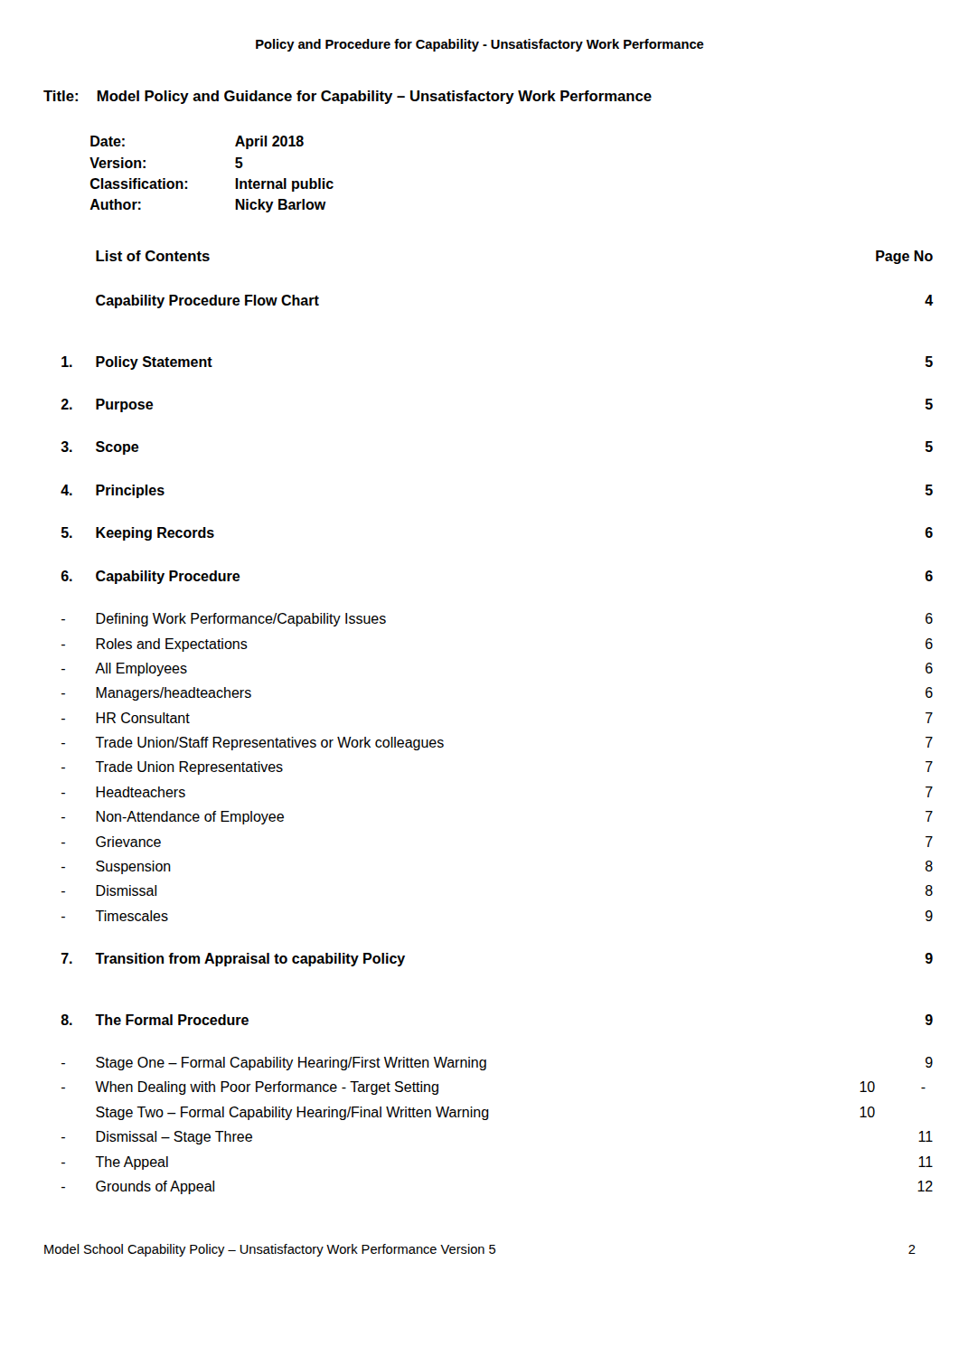Policy and Procedure for Capability - Unsatisfactory Work Performance
Title: Model Policy and Guidance for Capability – Unsatisfactory Work Performance
| Date: | April 2018 |
| Version: | 5 |
| Classification: | Internal public |
| Author: | Nicky Barlow |
| | List of Contents | | Page No |
| | Capability Procedure Flow Chart | | 4 |
| 1. | Policy Statement | | 5 |
| 2. | Purpose | | 5 |
| 3. | Scope | | 5 |
| 4. | Principles | | 5 |
| 5. | Keeping Records | | 6 |
| 6. | Capability Procedure | | 6 |
| - | Defining Work Performance/Capability Issues | | 6 |
| - | Roles and Expectations | | 6 |
| - | All Employees | | 6 |
| - | Managers/headteachers | | 6 |
| - | HR Consultant | | 7 |
| - | Trade Union/Staff Representatives or Work colleagues | | 7 |
| - | Trade Union Representatives | | 7 |
| - | Headteachers | | 7 |
| - | Non-Attendance of Employee | | 7 |
| - | Grievance | | 7 |
| - | Suspension | | 8 |
| - | Dismissal | | 8 |
| - | Timescales | | 9 |
| 7. | Transition from Appraisal to capability Policy | | 9 |
| 8. | The Formal Procedure | | 9 |
| - | Stage One – Formal Capability Hearing/First Written Warning | | 9 |
| - | When Dealing with Poor Performance - Target Setting | 10 | - |
| | Stage Two – Formal Capability Hearing/Final Written Warning | 10 | |
| - | Dismissal – Stage Three | | 11 |
| - | The Appeal | | 11 |
| - | Grounds of Appeal | | 12 |
Model School Capability Policy – Unsatisfactory Work Performance Version 5 2